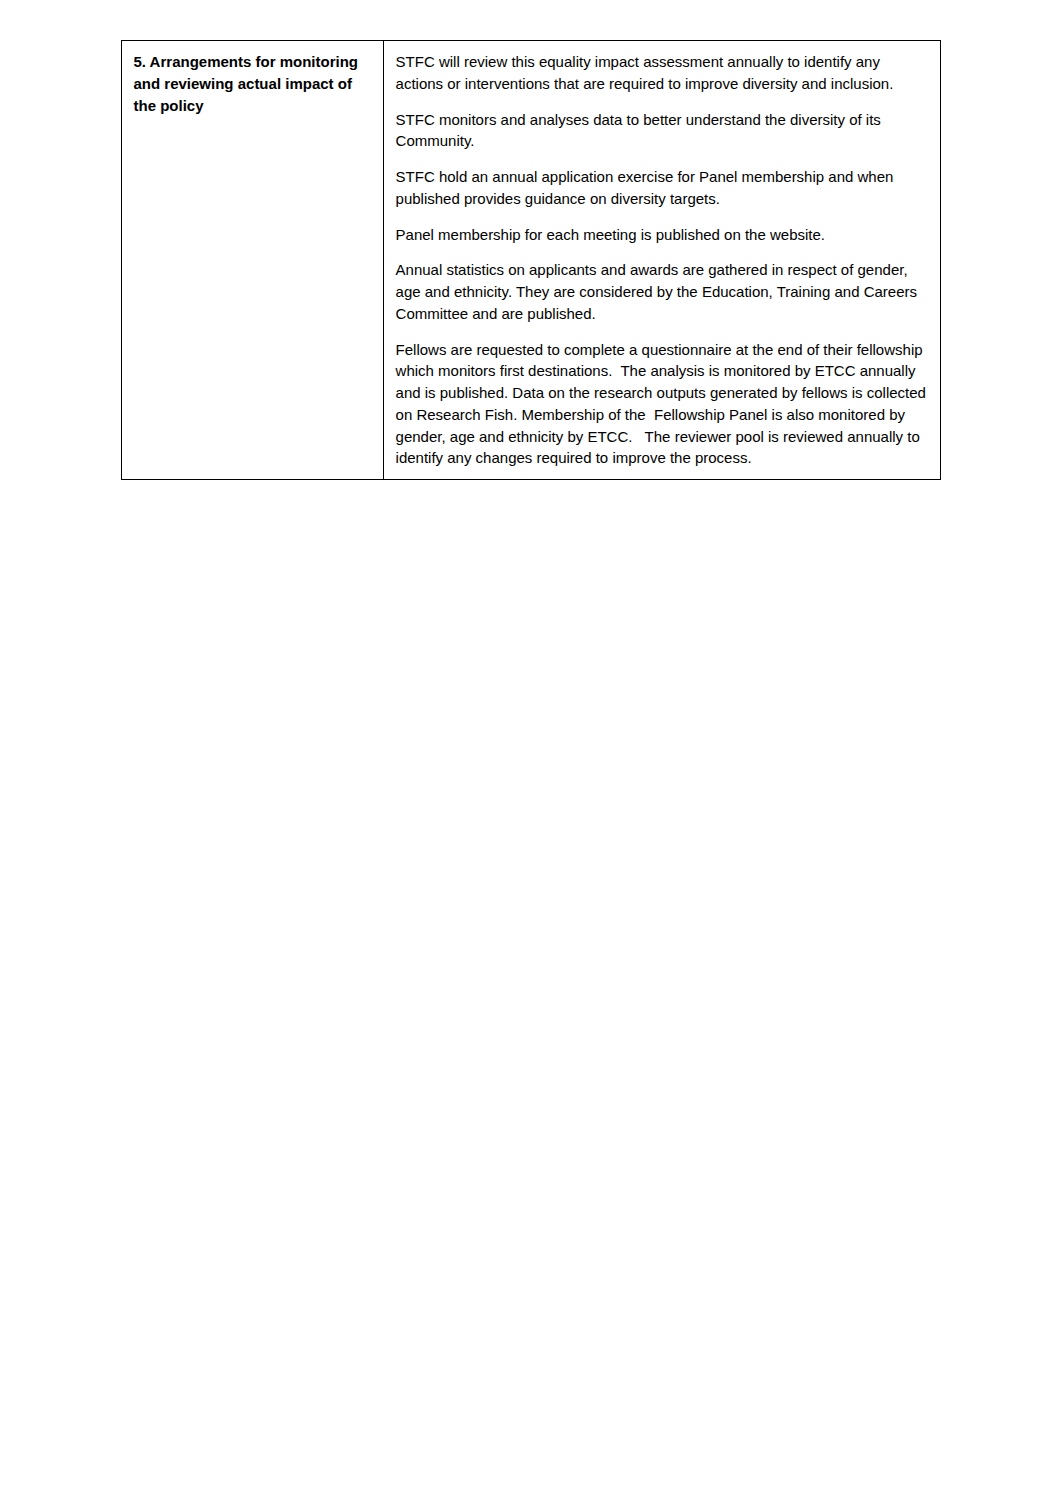| 5. Arrangements for monitoring and reviewing actual impact of the policy | STFC will review this equality impact assessment annually to identify any actions or interventions that are required to improve diversity and inclusion. STFC monitors and analyses data to better understand the diversity of its Community. STFC hold an annual application exercise for Panel membership and when published provides guidance on diversity targets. Panel membership for each meeting is published on the website. Annual statistics on applicants and awards are gathered in respect of gender, age and ethnicity. They are considered by the Education, Training and Careers Committee and are published. Fellows are requested to complete a questionnaire at the end of their fellowship which monitors first destinations. The analysis is monitored by ETCC annually and is published. Data on the research outputs generated by fellows is collected on Research Fish. Membership of the Fellowship Panel is also monitored by gender, age and ethnicity by ETCC. The reviewer pool is reviewed annually to identify any changes required to improve the process. |